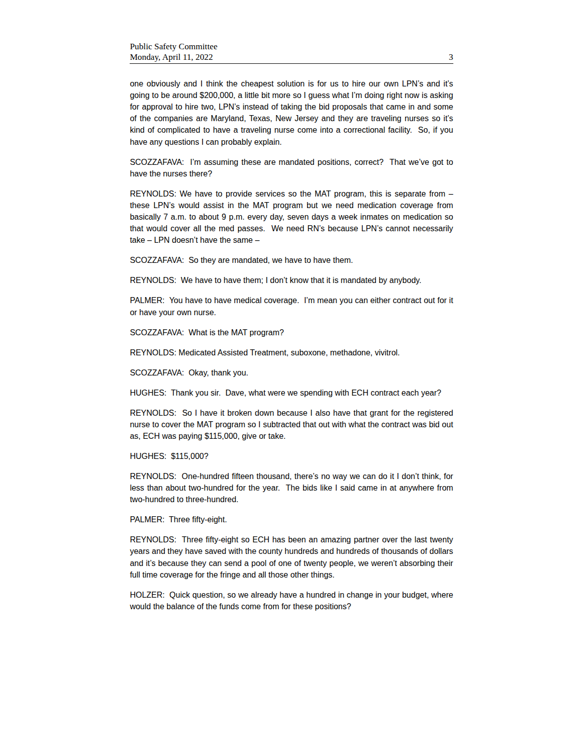Public Safety Committee Monday, April 11, 2022 3
one obviously and I think the cheapest solution is for us to hire our own LPN’s and it’s going to be around $200,000, a little bit more so I guess what I’m doing right now is asking for approval to hire two, LPN’s instead of taking the bid proposals that came in and some of the companies are Maryland, Texas, New Jersey and they are traveling nurses so it’s kind of complicated to have a traveling nurse come into a correctional facility. So, if you have any questions I can probably explain.
Scozzafava: I’m assuming these are mandated positions, correct? That we’ve got to have the nurses there?
Reynolds: We have to provide services so the MAT program, this is separate from – these LPN’s would assist in the MAT program but we need medication coverage from basically 7 a.m. to about 9 p.m. every day, seven days a week inmates on medication so that would cover all the med passes. We need RN’s because LPN’s cannot necessarily take – LPN doesn’t have the same –
Scozzafava: So they are mandated, we have to have them.
Reynolds: We have to have them; I don’t know that it is mandated by anybody.
Palmer: You have to have medical coverage. I’m mean you can either contract out for it or have your own nurse.
Scozzafava: What is the MAT program?
Reynolds: Medicated Assisted Treatment, suboxone, methadone, vivitrol.
Scozzafava: Okay, thank you.
Hughes: Thank you sir. Dave, what were we spending with ECH contract each year?
Reynolds: So I have it broken down because I also have that grant for the registered nurse to cover the MAT program so I subtracted that out with what the contract was bid out as, ECH was paying $115,000, give or take.
Hughes: $115,000?
Reynolds: One-hundred fifteen thousand, there’s no way we can do it I don’t think, for less than about two-hundred for the year. The bids like I said came in at anywhere from two-hundred to three-hundred.
Palmer: Three fifty-eight.
Reynolds: Three fifty-eight so ECH has been an amazing partner over the last twenty years and they have saved with the county hundreds and hundreds of thousands of dollars and it’s because they can send a pool of one of twenty people, we weren’t absorbing their full time coverage for the fringe and all those other things.
Holzer: Quick question, so we already have a hundred in change in your budget, where would the balance of the funds come from for these positions?